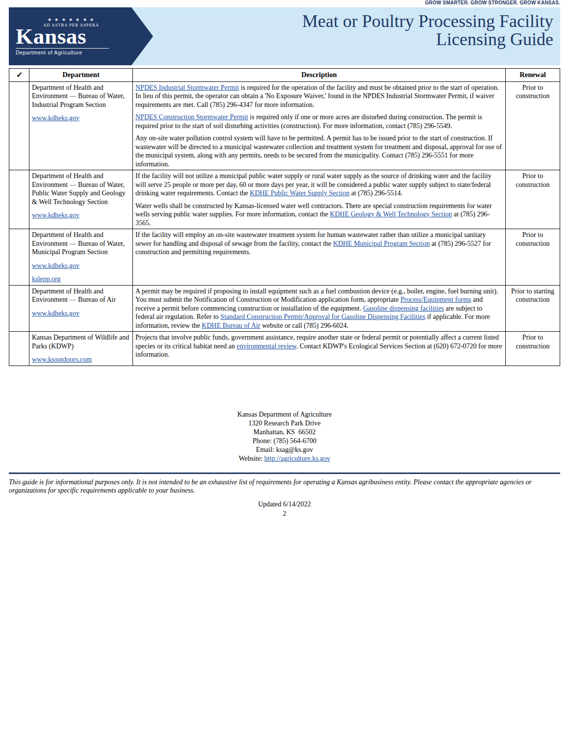GROW SMARTER. GROW STRONGER. GROW KANSAS.
★ ★ ★ ★ ★ ★ ★
AD ASTRA PER ASPERA
Kansas
Department of Agriculture
Meat or Poultry Processing Facility
Licensing Guide
| ✓ | Department | Description | Renewal |
| --- | --- | --- | --- |
| | Department of Health and Environment — Bureau of Water, Industrial Program Section www.kdheks.gov | NPDES Industrial Stormwater Permit is required for the operation of the facility and must be obtained prior to the start of operation. In lieu of this permit, the operator can obtain a 'No Exposure Waiver,' found in the NPDES Industrial Stormwater Permit, if waiver requirements are met. Call (785) 296-4347 for more information. NPDES Construction Stormwater Permit is required only if one or more acres are disturbed during construction. The permit is required prior to the start of soil disturbing activities (construction). For more information, contact (785) 296-5549. Any on-site water pollution control system will have to be permitted. A permit has to be issued prior to the start of construction. If wastewater will be directed to a municipal wastewater collection and treatment system for treatment and disposal, approval for use of the municipal system, along with any permits, needs to be secured from the municipality. Contact (785) 296-5551 for more information. | Prior to construction |
| | Department of Health and Environment — Bureau of Water, Public Water Supply and Geology & Well Technology Section www.kdheks.gov | If the facility will not utilize a municipal public water supply or rural water supply as the source of drinking water and the facility will serve 25 people or more per day, 60 or more days per year, it will be considered a public water supply subject to state/federal drinking water requirements. Contact the KDHE Public Water Supply Section at (785) 296-5514. Water wells shall be constructed by Kansas-licensed water well contractors. There are special construction requirements for water wells serving public water supplies. For more information, contact the KDHE Geology & Well Technology Section at (785) 296-3565. | Prior to construction |
| | Department of Health and Environment — Bureau of Water, Municipal Program Section www.kdheks.gov kslepp.org | If the facility will employ an on-site wastewater treatment system for human wastewater rather than utilize a municipal sanitary sewer for handling and disposal of sewage from the facility, contact the KDHE Municipal Program Section at (785) 296-5527 for construction and permitting requirements. | Prior to construction |
| | Department of Health and Environment — Bureau of Air www.kdheks.gov | A permit may be required if proposing to install equipment such as a fuel combustion device (e.g., boiler, engine, fuel burning unit). You must submit the Notification of Construction or Modification application form, appropriate Process/Equipment forms and receive a permit before commencing construction or installation of the equipment. Gasoline dispensing facilities are subject to federal air regulation. Refer to Standard Construction Permit/Approval for Gasoline Dispensing Facilities if applicable. For more information, review the KDHE Bureau of Air website or call (785) 296-6024. | Prior to starting construction |
| | Kansas Department of Wildlife and Parks (KDWP) www.ksoutdoors.com | Projects that involve public funds, government assistance, require another state or federal permit or potentially affect a current listed species or its critical habitat need an environmental review . Contact KDWP's Ecological Services Section at (620) 672-0720 for more information. | Prior to construction |
Kansas Department of Agriculture
1320 Research Park Drive
Manhattan, KS 66502
Phone: (785) 564-6700
Email: ksag@ks.gov
Website: http://agriculture.ks.gov
This guide is for informational purposes only. It is not intended to be an exhaustive list of requirements for operating a Kansas agribusiness entity. Please contact the appropriate agencies or organizations for specific requirements applicable to your business.
Updated 6/14/2022
2